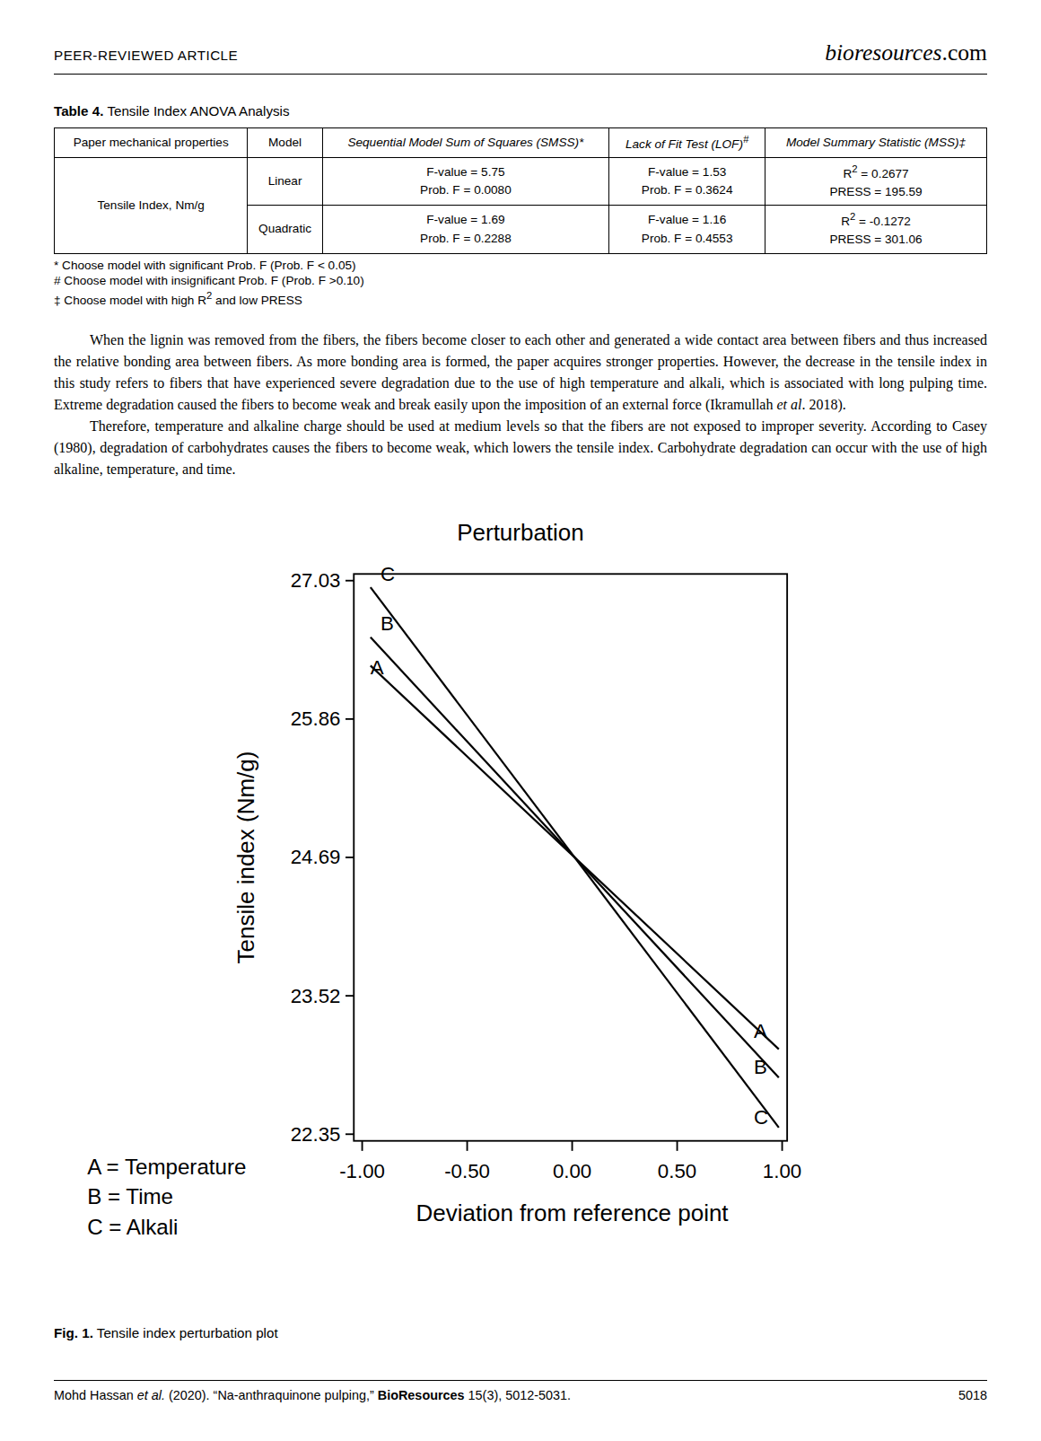PEER-REVIEWED ARTICLE
bioresources.com
Table 4. Tensile Index ANOVA Analysis
| Paper mechanical properties | Model | Sequential Model Sum of Squares (SMSS)* | Lack of Fit Test (LOF) # | Model Summary Statistic (MSS)‡ |
| --- | --- | --- | --- | --- |
| Tensile Index, Nm/g | Linear | F-value = 5.75 Prob. F = 0.0080 | F-value = 1.53 Prob. F = 0.3624 | R 2 = 0.2677 PRESS = 195.59 |
| Quadratic | F-value = 1.69 Prob. F = 0.2288 | F-value = 1.16 Prob. F = 0.4553 | R 2 = -0.1272 PRESS = 301.06 |
* Choose model with significant Prob. F (Prob. F < 0.05)
# Choose model with insignificant Prob. F (Prob. F >0.10)
‡ Choose model with high R2 and low PRESS
When the lignin was removed from the fibers, the fibers become closer to each other and generated a wide contact area between fibers and thus increased the relative bonding area between fibers. As more bonding area is formed, the paper acquires stronger properties. However, the decrease in the tensile index in this study refers to fibers that have experienced severe degradation due to the use of high temperature and alkali, which is associated with long pulping time. Extreme degradation caused the fibers to become weak and break easily upon the imposition of an external force (Ikramullah et al. 2018).
Therefore, temperature and alkaline charge should be used at medium levels so that the fibers are not exposed to improper severity. According to Casey (1980), degradation of carbohydrates causes the fibers to become weak, which lowers the tensile index. Carbohydrate degradation can occur with the use of high alkaline, temperature, and time.
Perturbation 27.03 25.86 24.69 23.52 22.35 Tensile index (Nm/g) -1.00 -0.50 0.00 0.50 1.00 Deviation from reference point C B A A B C A = Temperature B = Time C = Alkali
Fig. 1. Tensile index perturbation plot
Mohd Hassan et al. (2020). “Na-anthraquinone pulping,” BioResources 15(3), 5012-5031.
5018